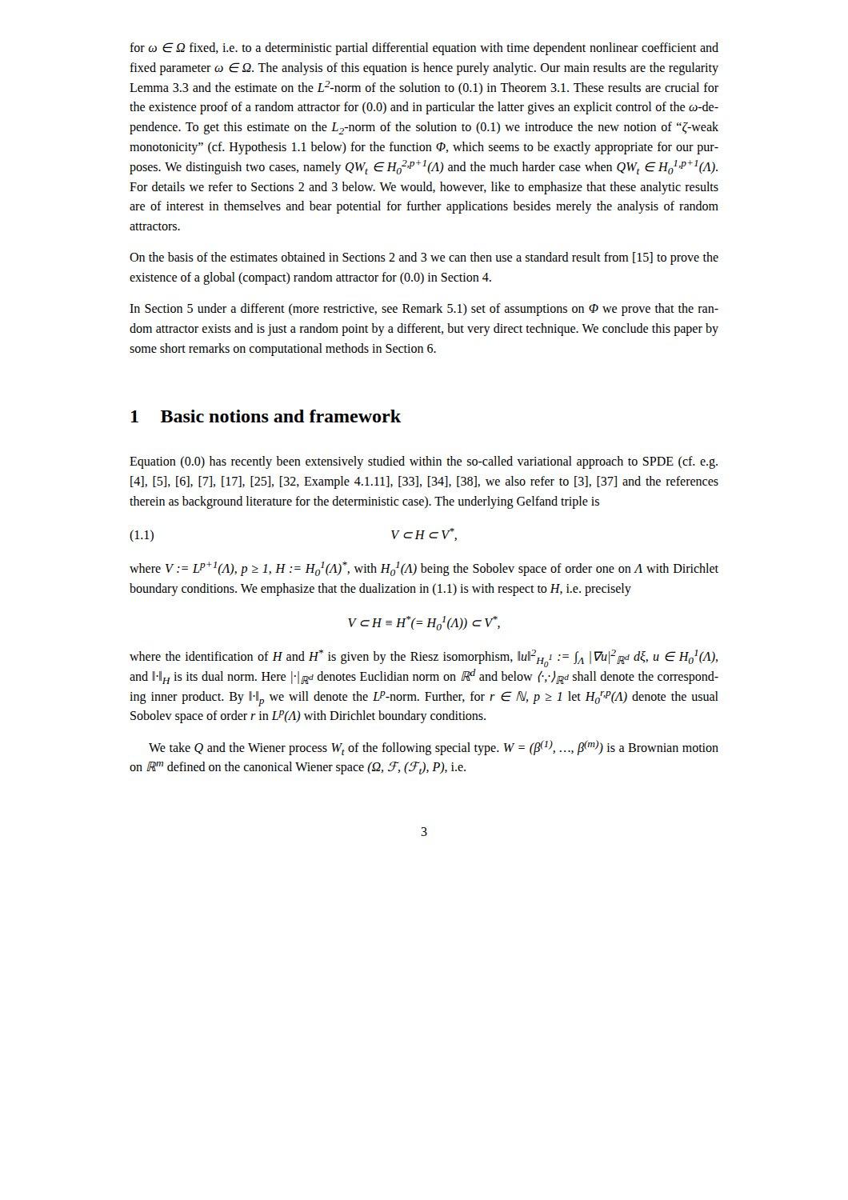for ω ∈ Ω fixed, i.e. to a deterministic partial differential equation with time dependent nonlinear coefficient and fixed parameter ω ∈ Ω. The analysis of this equation is hence purely analytic. Our main results are the regularity Lemma 3.3 and the estimate on the L2-norm of the solution to (0.1) in Theorem 3.1. These results are crucial for the existence proof of a random attractor for (0.0) and in particular the latter gives an explicit control of the ω-dependence. To get this estimate on the L2-norm of the solution to (0.1) we introduce the new notion of “ζ-weak monotonicity” (cf. Hypothesis 1.1 below) for the function Φ, which seems to be exactly appropriate for our purposes. We distinguish two cases, namely QWt ∈ H02,p+1(Λ) and the much harder case when QWt ∈ H01,p+1(Λ). For details we refer to Sections 2 and 3 below. We would, however, like to emphasize that these analytic results are of interest in themselves and bear potential for further applications besides merely the analysis of random attractors.
On the basis of the estimates obtained in Sections 2 and 3 we can then use a standard result from [15] to prove the existence of a global (compact) random attractor for (0.0) in Section 4.
In Section 5 under a different (more restrictive, see Remark 5.1) set of assumptions on Φ we prove that the random attractor exists and is just a random point by a different, but very direct technique. We conclude this paper by some short remarks on computational methods in Section 6.
1 Basic notions and framework
Equation (0.0) has recently been extensively studied within the so-called variational approach to SPDE (cf. e.g. [4], [5], [6], [7], [17], [25], [32, Example 4.1.11], [33], [34], [38], we also refer to [3], [37] and the references therein as background literature for the deterministic case). The underlying Gelfand triple is
(1.1) V ⊂ H ⊂ V*,
where V := Lp+1(Λ), p ≥ 1, H := H01(Λ)*, with H01(Λ) being the Sobolev space of order one on Λ with Dirichlet boundary conditions. We emphasize that the dualization in (1.1) is with respect to H, i.e. precisely
V ⊂ H ≡ H*(= H01(Λ)) ⊂ V*,
where the identification of H and H* is given by the Riesz isomorphism, ‖u‖2H01 := ∫Λ |∇u|2ℝd dξ, u ∈ H01(Λ), and ‖·‖H is its dual norm. Here |·|ℝd denotes Euclidian norm on ℝd and below ⟨·,·⟩ℝd shall denote the corresponding inner product. By ‖·‖p we will denote the Lp-norm. Further, for r ∈ ℕ, p ≥ 1 let H0r,p(Λ) denote the usual Sobolev space of order r in Lp(Λ) with Dirichlet boundary conditions.
We take Q and the Wiener process Wt of the following special type. W = (β(1), …, β(m)) is a Brownian motion on ℝm defined on the canonical Wiener space (Ω, ℱ, (ℱt), P), i.e.
3